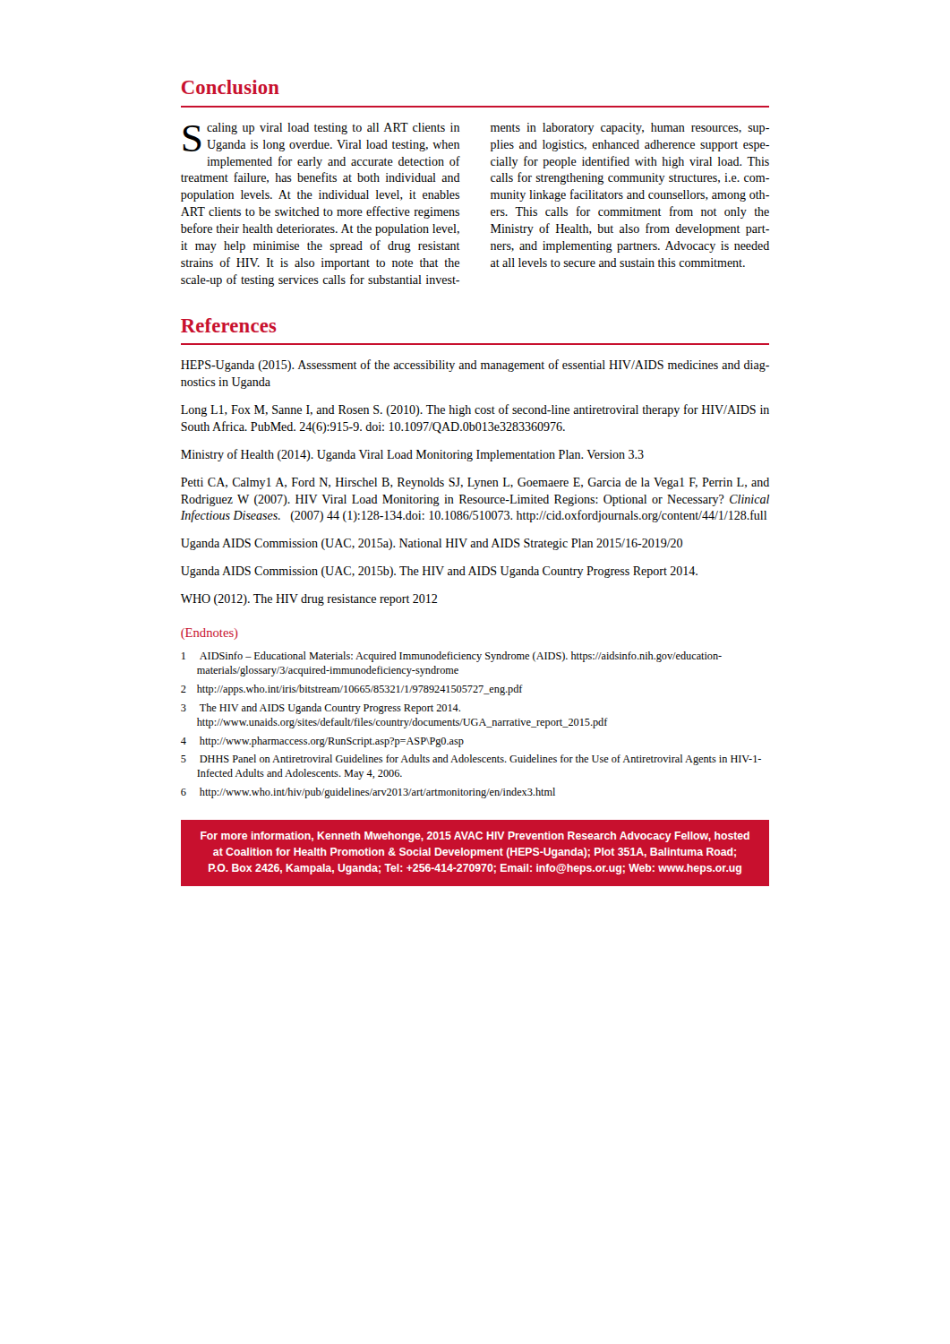Conclusion
Scaling up viral load testing to all ART clients in Uganda is long overdue. Viral load testing, when implemented for early and accurate detection of treatment failure, has benefits at both individual and population levels. At the individual level, it enables ART clients to be switched to more effective regimens before their health deteriorates. At the population level, it may help minimise the spread of drug resistant strains of HIV. It is also important to note that the scale-up of testing services calls for substantial investments in laboratory capacity, human resources, supplies and logistics, enhanced adherence support especially for people identified with high viral load. This calls for strengthening community structures, i.e. community linkage facilitators and counsellors, among others. This calls for commitment from not only the Ministry of Health, but also from development partners, and implementing partners. Advocacy is needed at all levels to secure and sustain this commitment.
References
HEPS-Uganda (2015). Assessment of the accessibility and management of essential HIV/AIDS medicines and diagnostics in Uganda
Long L1, Fox M, Sanne I, and Rosen S. (2010). The high cost of second-line antiretroviral therapy for HIV/AIDS in South Africa. PubMed. 24(6):915-9. doi: 10.1097/QAD.0b013e3283360976.
Ministry of Health (2014). Uganda Viral Load Monitoring Implementation Plan. Version 3.3
Petti CA, Calmy1 A, Ford N, Hirschel B, Reynolds SJ, Lynen L, Goemaere E, Garcia de la Vega1 F, Perrin L, and Rodriguez W (2007). HIV Viral Load Monitoring in Resource-Limited Regions: Optional or Necessary? Clinical Infectious Diseases. (2007) 44 (1):128-134.doi: 10.1086/510073. http://cid.oxfordjournals.org/content/44/1/128.full
Uganda AIDS Commission (UAC, 2015a). National HIV and AIDS Strategic Plan 2015/16-2019/20
Uganda AIDS Commission (UAC, 2015b). The HIV and AIDS Uganda Country Progress Report 2014.
WHO (2012). The HIV drug resistance report 2012
(Endnotes)
AIDSinfo – Educational Materials: Acquired Immunodeficiency Syndrome (AIDS). https://aidsinfo.nih.gov/education-materials/glossary/3/acquired-immunodeficiency-syndrome
http://apps.who.int/iris/bitstream/10665/85321/1/9789241505727_eng.pdf
The HIV and AIDS Uganda Country Progress Report 2014. http://www.unaids.org/sites/default/files/country/documents/UGA_narrative_report_2015.pdf
http://www.pharmaccess.org/RunScript.asp?p=ASP\Pg0.asp
DHHS Panel on Antiretroviral Guidelines for Adults and Adolescents. Guidelines for the Use of Antiretroviral Agents in HIV-1-Infected Adults and Adolescents. May 4, 2006.
http://www.who.int/hiv/pub/guidelines/arv2013/art/artmonitoring/en/index3.html
For more information, Kenneth Mwehonge, 2015 AVAC HIV Prevention Research Advocacy Fellow, hosted
at Coalition for Health Promotion & Social Development (HEPS-Uganda); Plot 351A, Balintuma Road;
P.O. Box 2426, Kampala, Uganda; Tel: +256-414-270970; Email: info@heps.or.ug; Web: www.heps.or.ug